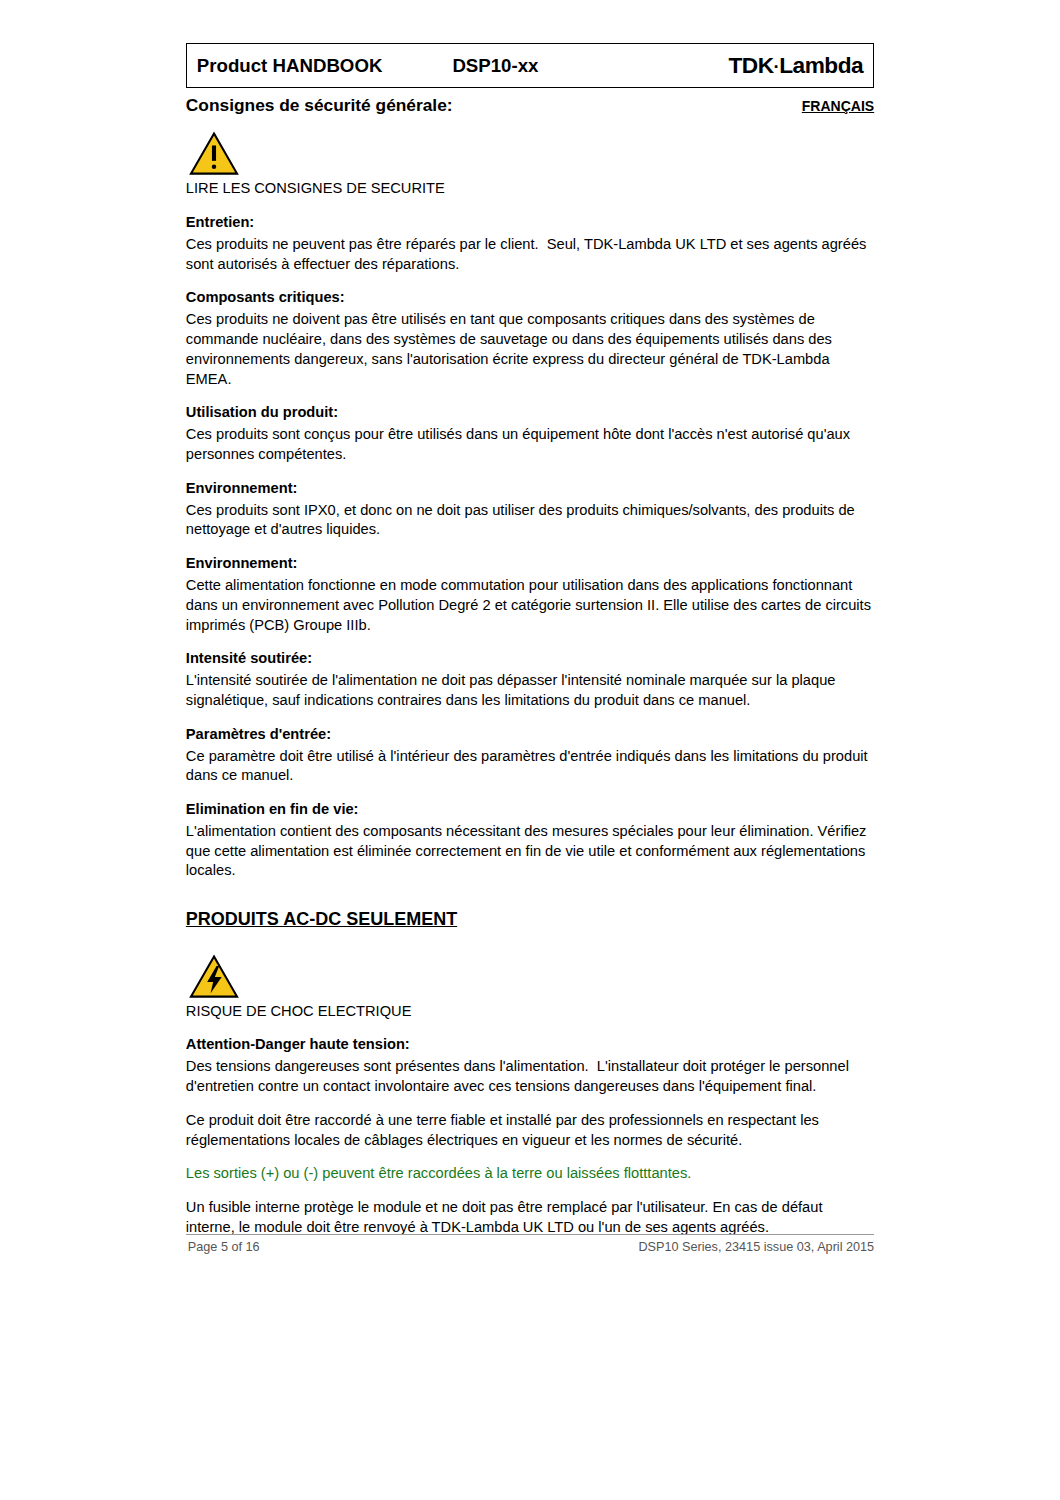Product HANDBOOK DSP10-xx TDK·Lambda
Consignes de sécurité générale:
FRANÇAIS
LIRE LES CONSIGNES DE SECURITE
Entretien:
Ces produits ne peuvent pas être réparés par le client. Seul, TDK-Lambda UK LTD et ses agents agréés sont autorisés à effectuer des réparations.
Composants critiques:
Ces produits ne doivent pas être utilisés en tant que composants critiques dans des systèmes de commande nucléaire, dans des systèmes de sauvetage ou dans des équipements utilisés dans des environnements dangereux, sans l'autorisation écrite express du directeur général de TDK-Lambda EMEA.
Utilisation du produit:
Ces produits sont conçus pour être utilisés dans un équipement hôte dont l'accès n'est autorisé qu'aux personnes compétentes.
Environnement:
Ces produits sont IPX0, et donc on ne doit pas utiliser des produits chimiques/solvants, des produits de nettoyage et d'autres liquides.
Environnement:
Cette alimentation fonctionne en mode commutation pour utilisation dans des applications fonctionnant dans un environnement avec Pollution Degré 2 et catégorie surtension II. Elle utilise des cartes de circuits imprimés (PCB) Groupe IIIb.
Intensité soutirée:
L'intensité soutirée de l'alimentation ne doit pas dépasser l'intensité nominale marquée sur la plaque signalétique, sauf indications contraires dans les limitations du produit dans ce manuel.
Paramètres d'entrée:
Ce paramètre doit être utilisé à l'intérieur des paramètres d'entrée indiqués dans les limitations du produit dans ce manuel.
Elimination en fin de vie:
L'alimentation contient des composants nécessitant des mesures spéciales pour leur élimination. Vérifiez que cette alimentation est éliminée correctement en fin de vie utile et conformément aux réglementations locales.
PRODUITS AC-DC SEULEMENT
RISQUE DE CHOC ELECTRIQUE
Attention-Danger haute tension:
Des tensions dangereuses sont présentes dans l'alimentation. L'installateur doit protéger le personnel d'entretien contre un contact involontaire avec ces tensions dangereuses dans l'équipement final.
Ce produit doit être raccordé à une terre fiable et installé par des professionnels en respectant les réglementations locales de câblages électriques en vigueur et les normes de sécurité.
Les sorties (+) ou (-) peuvent être raccordées à la terre ou laissées flotttantes.
Un fusible interne protège le module et ne doit pas être remplacé par l'utilisateur. En cas de défaut interne, le module doit être renvoyé à TDK-Lambda UK LTD ou l'un de ses agents agréés.
Page 5 of 16 DSP10 Series, 23415 issue 03, April 2015